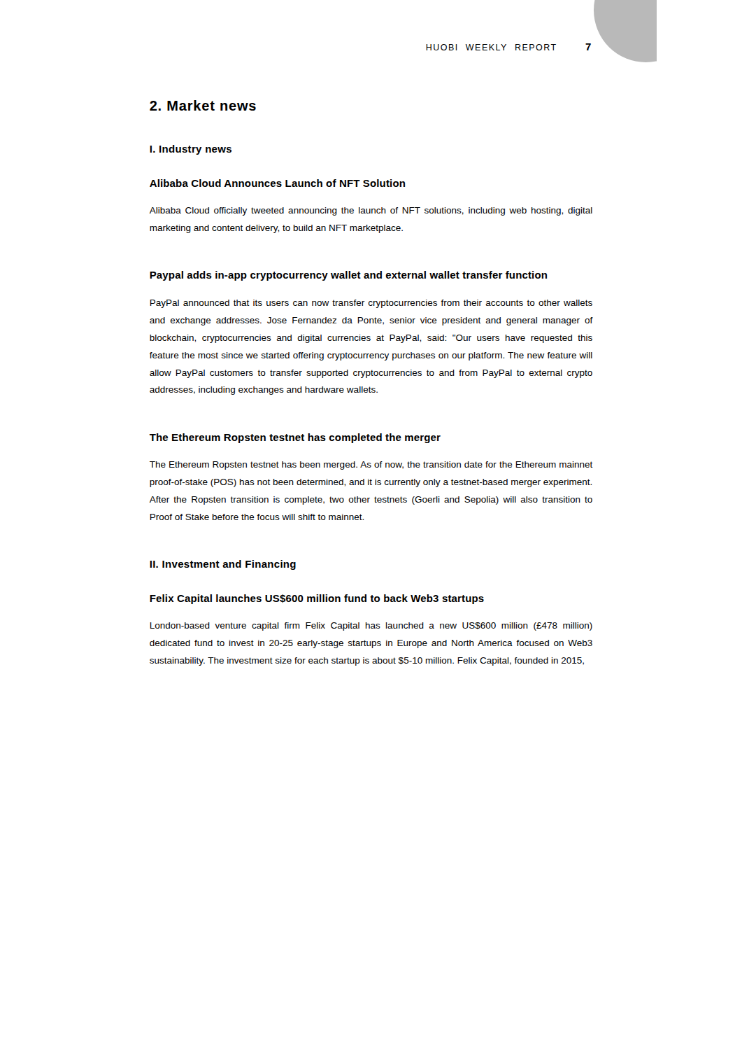HUOBI WEEKLY REPORT 7
2. Market news
I. Industry news
Alibaba Cloud Announces Launch of NFT Solution
Alibaba Cloud officially tweeted announcing the launch of NFT solutions, including web hosting, digital marketing and content delivery, to build an NFT marketplace.
Paypal adds in-app cryptocurrency wallet and external wallet transfer function
PayPal announced that its users can now transfer cryptocurrencies from their accounts to other wallets and exchange addresses. Jose Fernandez da Ponte, senior vice president and general manager of blockchain, cryptocurrencies and digital currencies at PayPal, said: "Our users have requested this feature the most since we started offering cryptocurrency purchases on our platform. The new feature will allow PayPal customers to transfer supported cryptocurrencies to and from PayPal to external crypto addresses, including exchanges and hardware wallets.
The Ethereum Ropsten testnet has completed the merger
The Ethereum Ropsten testnet has been merged. As of now, the transition date for the Ethereum mainnet proof-of-stake (POS) has not been determined, and it is currently only a testnet-based merger experiment. After the Ropsten transition is complete, two other testnets (Goerli and Sepolia) will also transition to Proof of Stake before the focus will shift to mainnet.
II. Investment and Financing
Felix Capital launches US$600 million fund to back Web3 startups
London-based venture capital firm Felix Capital has launched a new US$600 million (£478 million) dedicated fund to invest in 20-25 early-stage startups in Europe and North America focused on Web3 sustainability. The investment size for each startup is about $5-10 million. Felix Capital, founded in 2015,